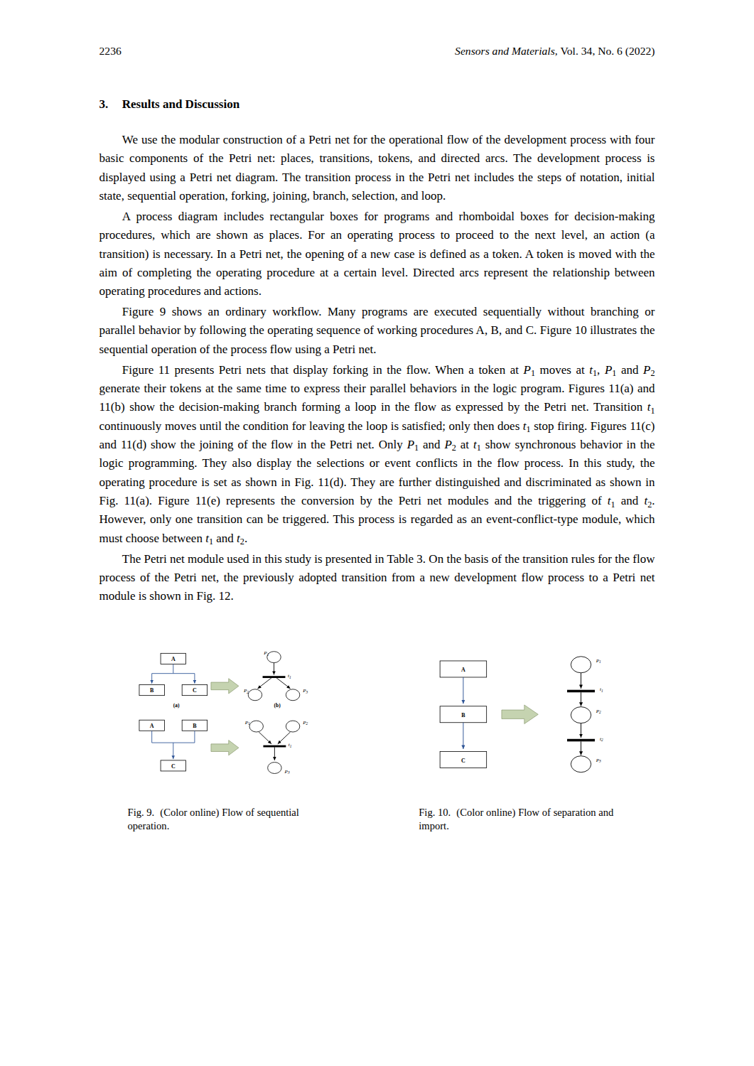2236 Sensors and Materials, Vol. 34, No. 6 (2022)
3. Results and Discussion
We use the modular construction of a Petri net for the operational flow of the development process with four basic components of the Petri net: places, transitions, tokens, and directed arcs. The development process is displayed using a Petri net diagram. The transition process in the Petri net includes the steps of notation, initial state, sequential operation, forking, joining, branch, selection, and loop.
A process diagram includes rectangular boxes for programs and rhomboidal boxes for decision-making procedures, which are shown as places. For an operating process to proceed to the next level, an action (a transition) is necessary. In a Petri net, the opening of a new case is defined as a token. A token is moved with the aim of completing the operating procedure at a certain level. Directed arcs represent the relationship between operating procedures and actions.
Figure 9 shows an ordinary workflow. Many programs are executed sequentially without branching or parallel behavior by following the operating sequence of working procedures A, B, and C. Figure 10 illustrates the sequential operation of the process flow using a Petri net.
Figure 11 presents Petri nets that display forking in the flow. When a token at P1 moves at t1, P1 and P2 generate their tokens at the same time to express their parallel behaviors in the logic program. Figures 11(a) and 11(b) show the decision-making branch forming a loop in the flow as expressed by the Petri net. Transition t1 continuously moves until the condition for leaving the loop is satisfied; only then does t1 stop firing. Figures 11(c) and 11(d) show the joining of the flow in the Petri net. Only P1 and P2 at t1 show synchronous behavior in the logic programming. They also display the selections or event conflicts in the flow process. In this study, the operating procedure is set as shown in Fig. 11(d). They are further distinguished and discriminated as shown in Fig. 11(a). Figure 11(e) represents the conversion by the Petri net modules and the triggering of t1 and t2. However, only one transition can be triggered. This process is regarded as an event-conflict-type module, which must choose between t1 and t2.
The Petri net module used in this study is presented in Table 3. On the basis of the transition rules for the flow process of the Petri net, the previously adopted transition from a new development flow process to a Petri net module is shown in Fig. 12.
A B C (a) P1 t1 P2 P3 (b) A B C P1 P2 t1 P3
Fig. 9.(Color online) Flow of sequential operation.
A B C P1 t1 P2 t2 P3
Fig. 10.(Color online) Flow of separation and import.